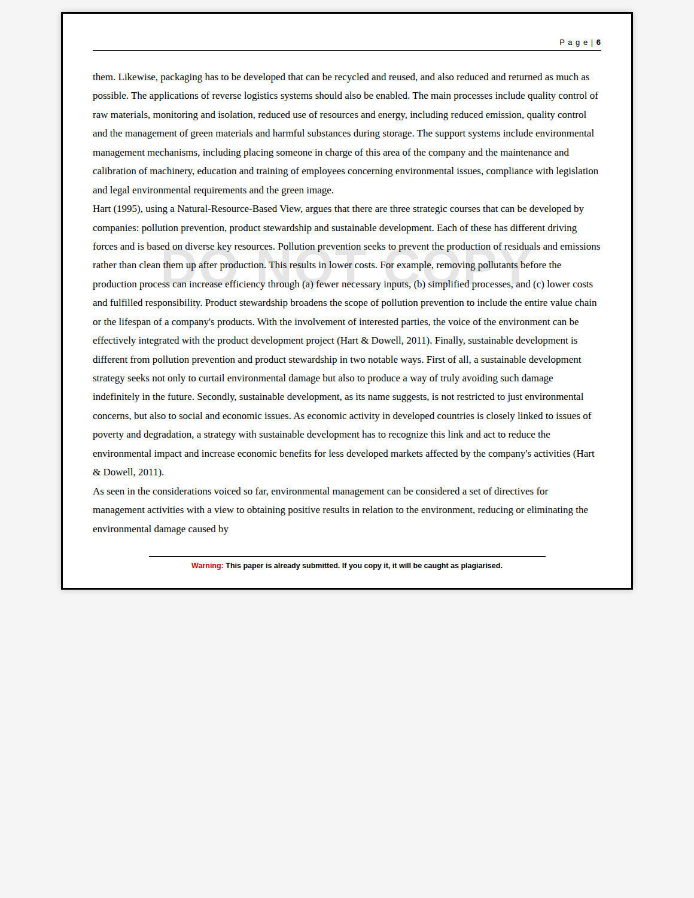P a g e | 6
DO NOT COPY
them. Likewise, packaging has to be developed that can be recycled and reused, and also reduced and returned as much as possible. The applications of reverse logistics systems should also be enabled. The main processes include quality control of raw materials, monitoring and isolation, reduced use of resources and energy, including reduced emission, quality control and the management of green materials and harmful substances during storage. The support systems include environmental management mechanisms, including placing someone in charge of this area of the company and the maintenance and calibration of machinery, education and training of employees concerning environmental issues, compliance with legislation and legal environmental requirements and the green image.
Hart (1995), using a Natural-Resource-Based View, argues that there are three strategic courses that can be developed by companies: pollution prevention, product stewardship and sustainable development. Each of these has different driving forces and is based on diverse key resources. Pollution prevention seeks to prevent the production of residuals and emissions rather than clean them up after production. This results in lower costs. For example, removing pollutants before the production process can increase efficiency through (a) fewer necessary inputs, (b) simplified processes, and (c) lower costs and fulfilled responsibility. Product stewardship broadens the scope of pollution prevention to include the entire value chain or the lifespan of a company's products. With the involvement of interested parties, the voice of the environment can be effectively integrated with the product development project (Hart & Dowell, 2011). Finally, sustainable development is different from pollution prevention and product stewardship in two notable ways. First of all, a sustainable development strategy seeks not only to curtail environmental damage but also to produce a way of truly avoiding such damage indefinitely in the future. Secondly, sustainable development, as its name suggests, is not restricted to just environmental concerns, but also to social and economic issues. As economic activity in developed countries is closely linked to issues of poverty and degradation, a strategy with sustainable development has to recognize this link and act to reduce the environmental impact and increase economic benefits for less developed markets affected by the company's activities (Hart & Dowell, 2011).
As seen in the considerations voiced so far, environmental management can be considered a set of directives for management activities with a view to obtaining positive results in relation to the environment, reducing or eliminating the environmental damage caused by
Warning: This paper is already submitted. If you copy it, it will be caught as plagiarised.